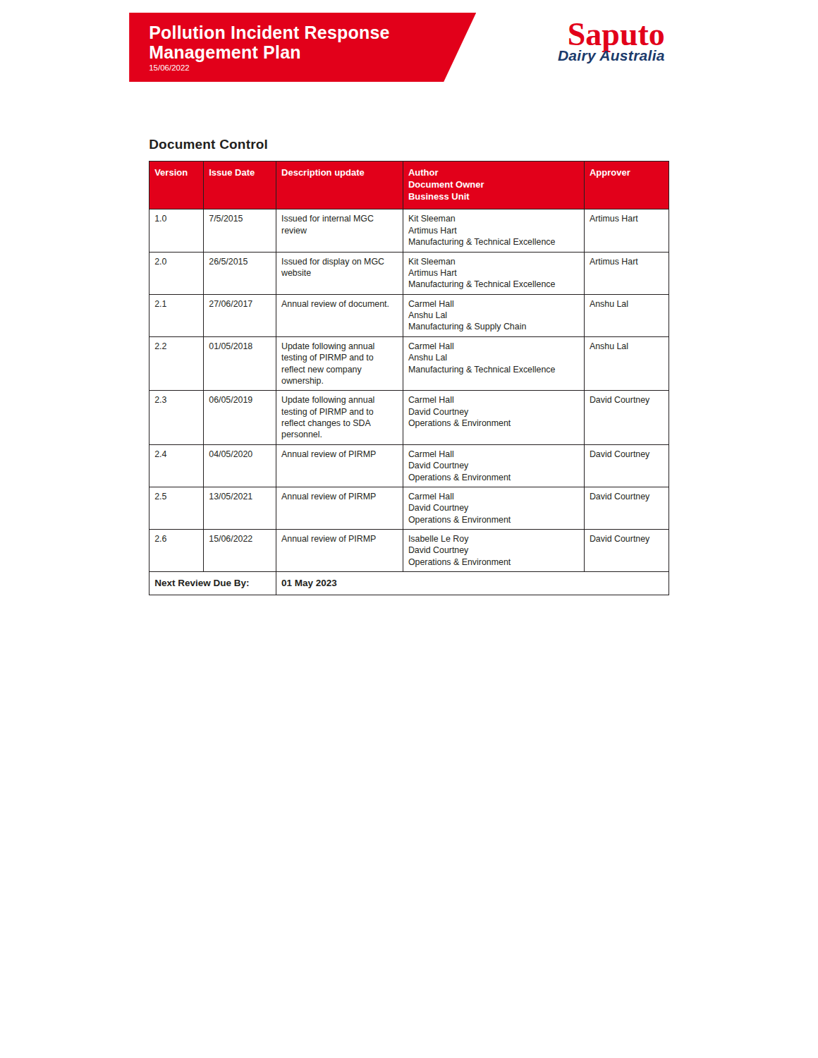Pollution Incident Response
Management Plan
15/06/2022
Saputo Dairy Australia
Document Control
| Version | Issue Date | Description update | Author Document Owner Business Unit | Approver |
| --- | --- | --- | --- | --- |
| 1.0 | 7/5/2015 | Issued for internal MGC review | Kit Sleeman Artimus Hart Manufacturing & Technical Excellence | Artimus Hart |
| 2.0 | 26/5/2015 | Issued for display on MGC website | Kit Sleeman Artimus Hart Manufacturing & Technical Excellence | Artimus Hart |
| 2.1 | 27/06/2017 | Annual review of document. | Carmel Hall Anshu Lal Manufacturing & Supply Chain | Anshu Lal |
| 2.2 | 01/05/2018 | Update following annual testing of PIRMP and to reflect new company ownership. | Carmel Hall Anshu Lal Manufacturing & Technical Excellence | Anshu Lal |
| 2.3 | 06/05/2019 | Update following annual testing of PIRMP and to reflect changes to SDA personnel. | Carmel Hall David Courtney Operations & Environment | David Courtney |
| 2.4 | 04/05/2020 | Annual review of PIRMP | Carmel Hall David Courtney Operations & Environment | David Courtney |
| 2.5 | 13/05/2021 | Annual review of PIRMP | Carmel Hall David Courtney Operations & Environment | David Courtney |
| 2.6 | 15/06/2022 | Annual review of PIRMP | Isabelle Le Roy David Courtney Operations & Environment | David Courtney |
| Next Review Due By: | 01 May 2023 |